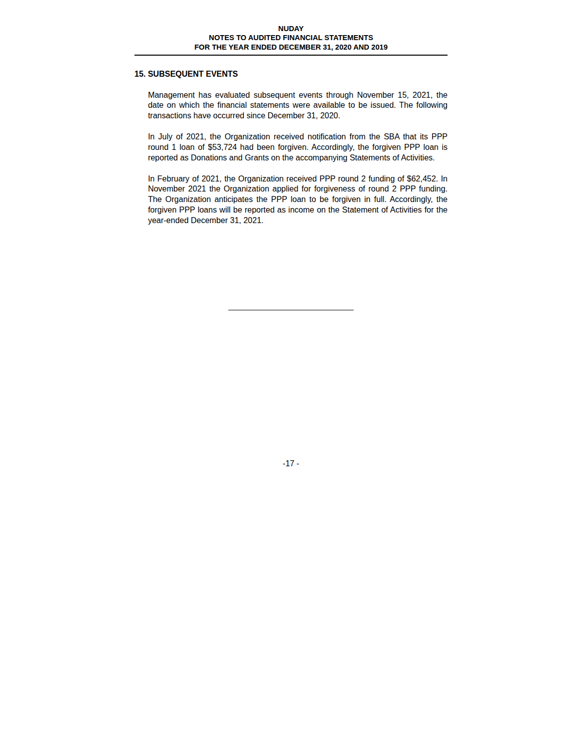NUDAY NOTES TO AUDITED FINANCIAL STATEMENTS FOR THE YEAR ENDED DECEMBER 31, 2020 AND 2019
15. SUBSEQUENT EVENTS
Management has evaluated subsequent events through November 15, 2021, the date on which the financial statements were available to be issued. The following transactions have occurred since December 31, 2020.
In July of 2021, the Organization received notification from the SBA that its PPP round 1 loan of $53,724 had been forgiven. Accordingly, the forgiven PPP loan is reported as Donations and Grants on the accompanying Statements of Activities.
In February of 2021, the Organization received PPP round 2 funding of $62,452. In November 2021 the Organization applied for forgiveness of round 2 PPP funding. The Organization anticipates the PPP loan to be forgiven in full. Accordingly, the forgiven PPP loans will be reported as income on the Statement of Activities for the year-ended December 31, 2021.
-17 -